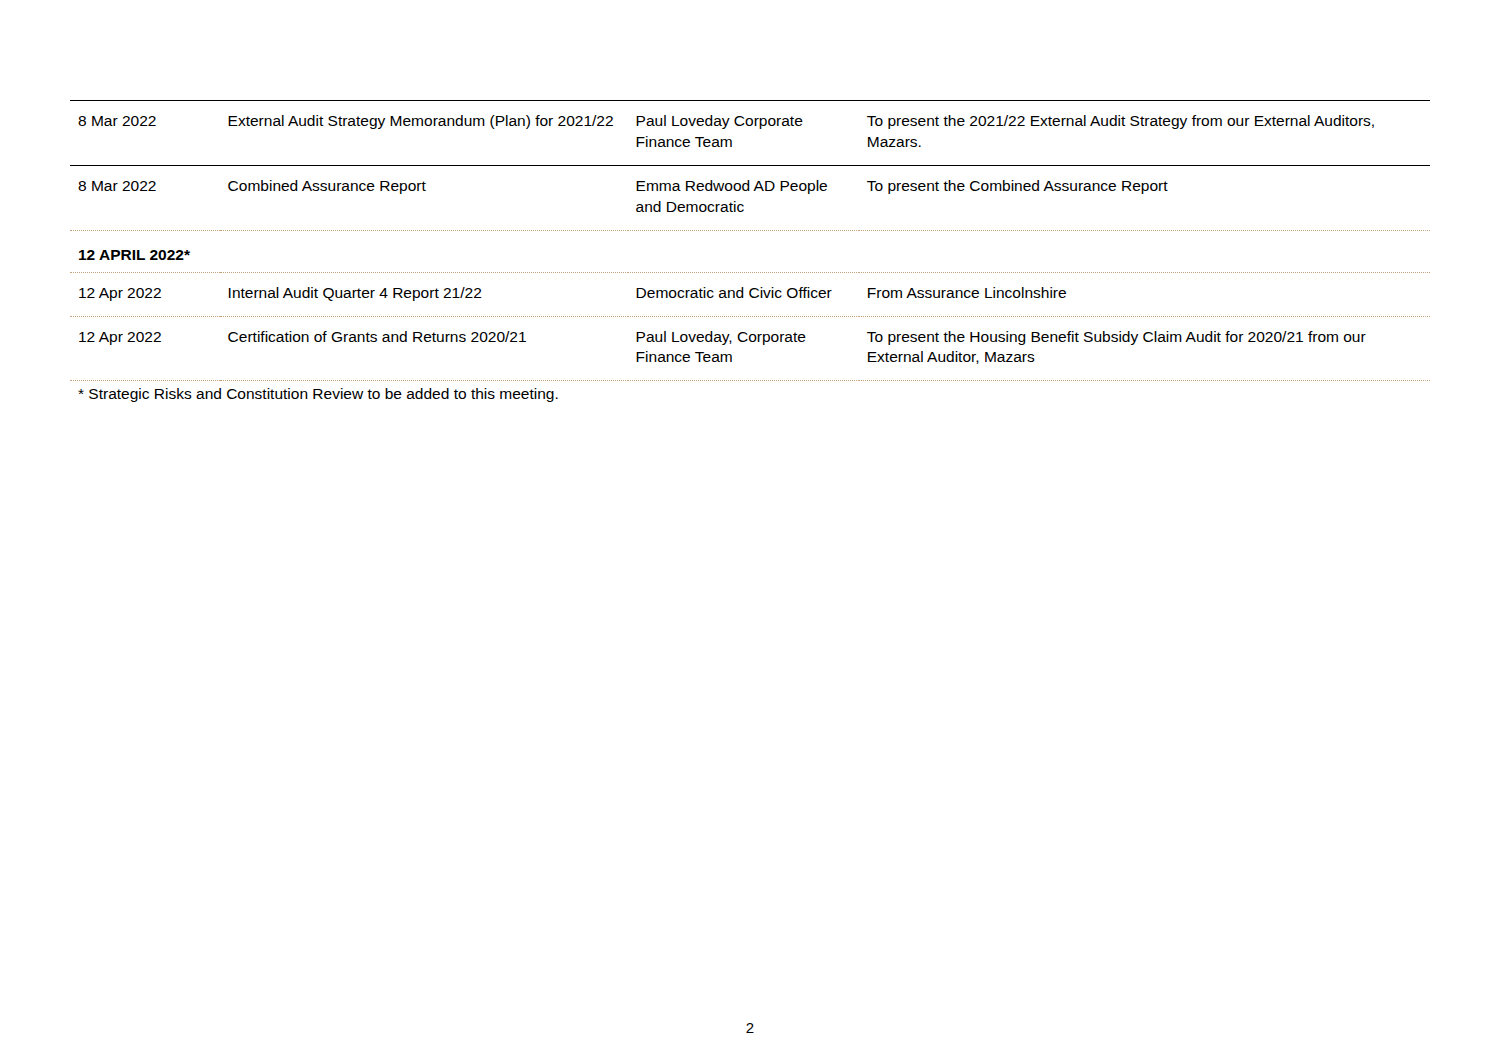| 8 Mar 2022 | External Audit Strategy Memorandum (Plan) for 2021/22 | Paul Loveday Corporate Finance Team | To present the 2021/22 External Audit Strategy from our External Auditors, Mazars. |
| 8 Mar 2022 | Combined Assurance Report | Emma Redwood AD People and Democratic | To present the Combined Assurance Report |
| 12 APRIL 2022* |
| 12 Apr 2022 | Internal Audit Quarter 4 Report 21/22 | Democratic and Civic Officer | From Assurance Lincolnshire |
| 12 Apr 2022 | Certification of Grants and Returns 2020/21 | Paul Loveday, Corporate Finance Team | To present the Housing Benefit Subsidy Claim Audit for 2020/21 from our External Auditor, Mazars |
* Strategic Risks and Constitution Review to be added to this meeting.
2